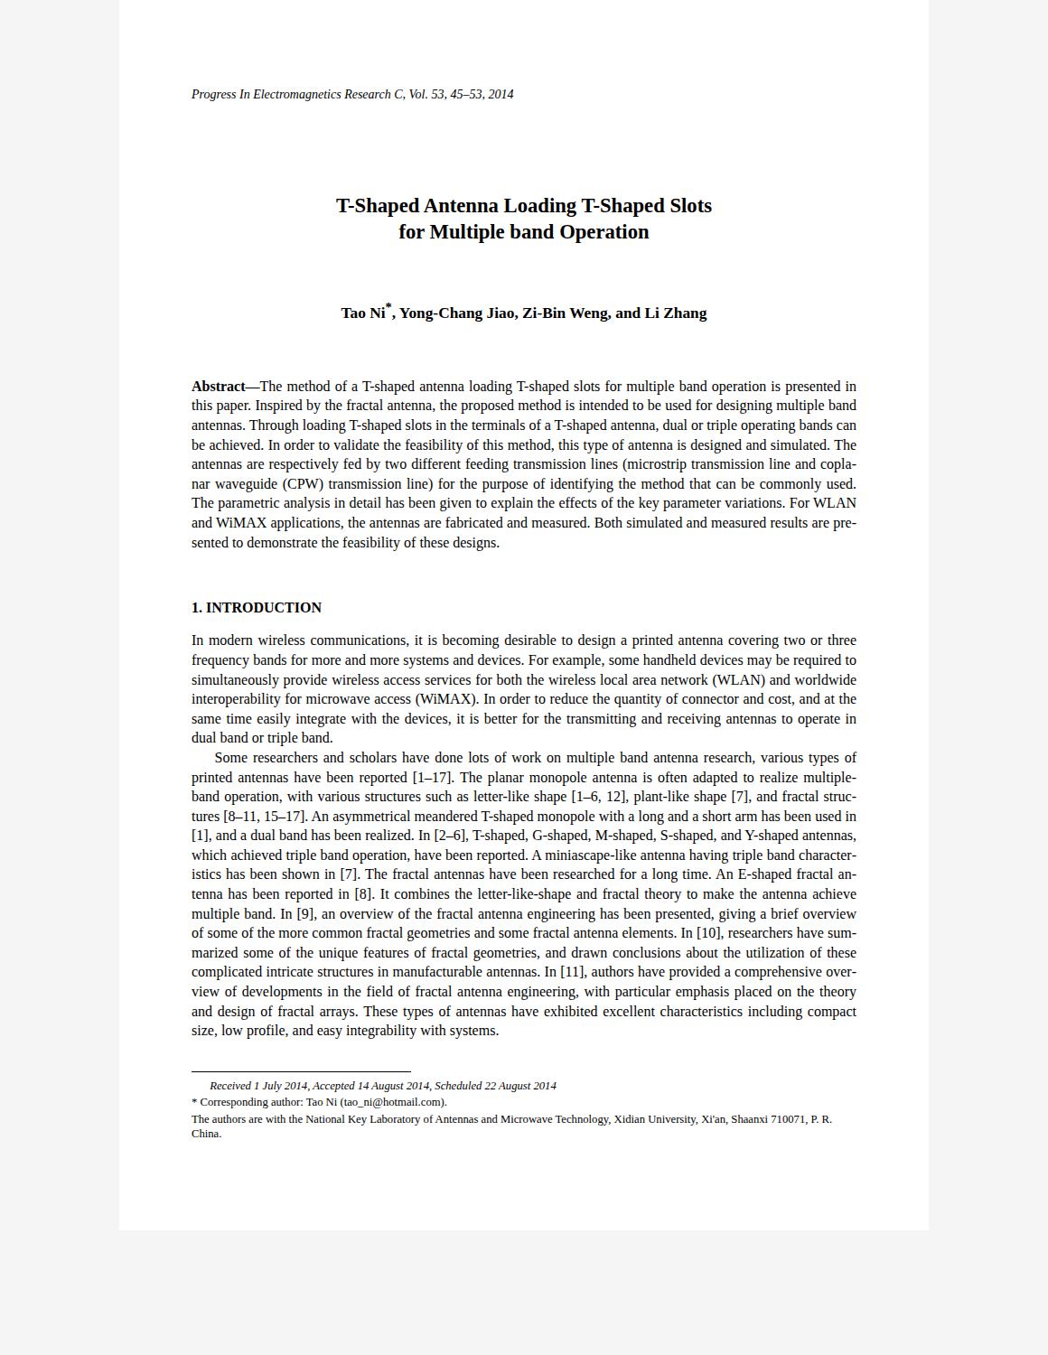Progress In Electromagnetics Research C, Vol. 53, 45–53, 2014
T-Shaped Antenna Loading T-Shaped Slots
for Multiple band Operation
Tao Ni*, Yong-Chang Jiao, Zi-Bin Weng, and Li Zhang
Abstract—The method of a T-shaped antenna loading T-shaped slots for multiple band operation is presented in this paper. Inspired by the fractal antenna, the proposed method is intended to be used for designing multiple band antennas. Through loading T-shaped slots in the terminals of a T-shaped antenna, dual or triple operating bands can be achieved. In order to validate the feasibility of this method, this type of antenna is designed and simulated. The antennas are respectively fed by two different feeding transmission lines (microstrip transmission line and coplanar waveguide (CPW) transmission line) for the purpose of identifying the method that can be commonly used. The parametric analysis in detail has been given to explain the effects of the key parameter variations. For WLAN and WiMAX applications, the antennas are fabricated and measured. Both simulated and measured results are presented to demonstrate the feasibility of these designs.
1. Introduction
In modern wireless communications, it is becoming desirable to design a printed antenna covering two or three frequency bands for more and more systems and devices. For example, some handheld devices may be required to simultaneously provide wireless access services for both the wireless local area network (WLAN) and worldwide interoperability for microwave access (WiMAX). In order to reduce the quantity of connector and cost, and at the same time easily integrate with the devices, it is better for the transmitting and receiving antennas to operate in dual band or triple band.
Some researchers and scholars have done lots of work on multiple band antenna research, various types of printed antennas have been reported [1–17]. The planar monopole antenna is often adapted to realize multiple-band operation, with various structures such as letter-like shape [1–6, 12], plant-like shape [7], and fractal structures [8–11, 15–17]. An asymmetrical meandered T-shaped monopole with a long and a short arm has been used in [1], and a dual band has been realized. In [2–6], T-shaped, G-shaped, M-shaped, S-shaped, and Y-shaped antennas, which achieved triple band operation, have been reported. A miniascape-like antenna having triple band characteristics has been shown in [7]. The fractal antennas have been researched for a long time. An E-shaped fractal antenna has been reported in [8]. It combines the letter-like-shape and fractal theory to make the antenna achieve multiple band. In [9], an overview of the fractal antenna engineering has been presented, giving a brief overview of some of the more common fractal geometries and some fractal antenna elements. In [10], researchers have summarized some of the unique features of fractal geometries, and drawn conclusions about the utilization of these complicated intricate structures in manufacturable antennas. In [11], authors have provided a comprehensive overview of developments in the field of fractal antenna engineering, with particular emphasis placed on the theory and design of fractal arrays. These types of antennas have exhibited excellent characteristics including compact size, low profile, and easy integrability with systems.
Received 1 July 2014, Accepted 14 August 2014, Scheduled 22 August 2014
* Corresponding author: Tao Ni (tao_ni@hotmail.com).
The authors are with the National Key Laboratory of Antennas and Microwave Technology, Xidian University, Xi'an, Shaanxi 710071, P. R. China.